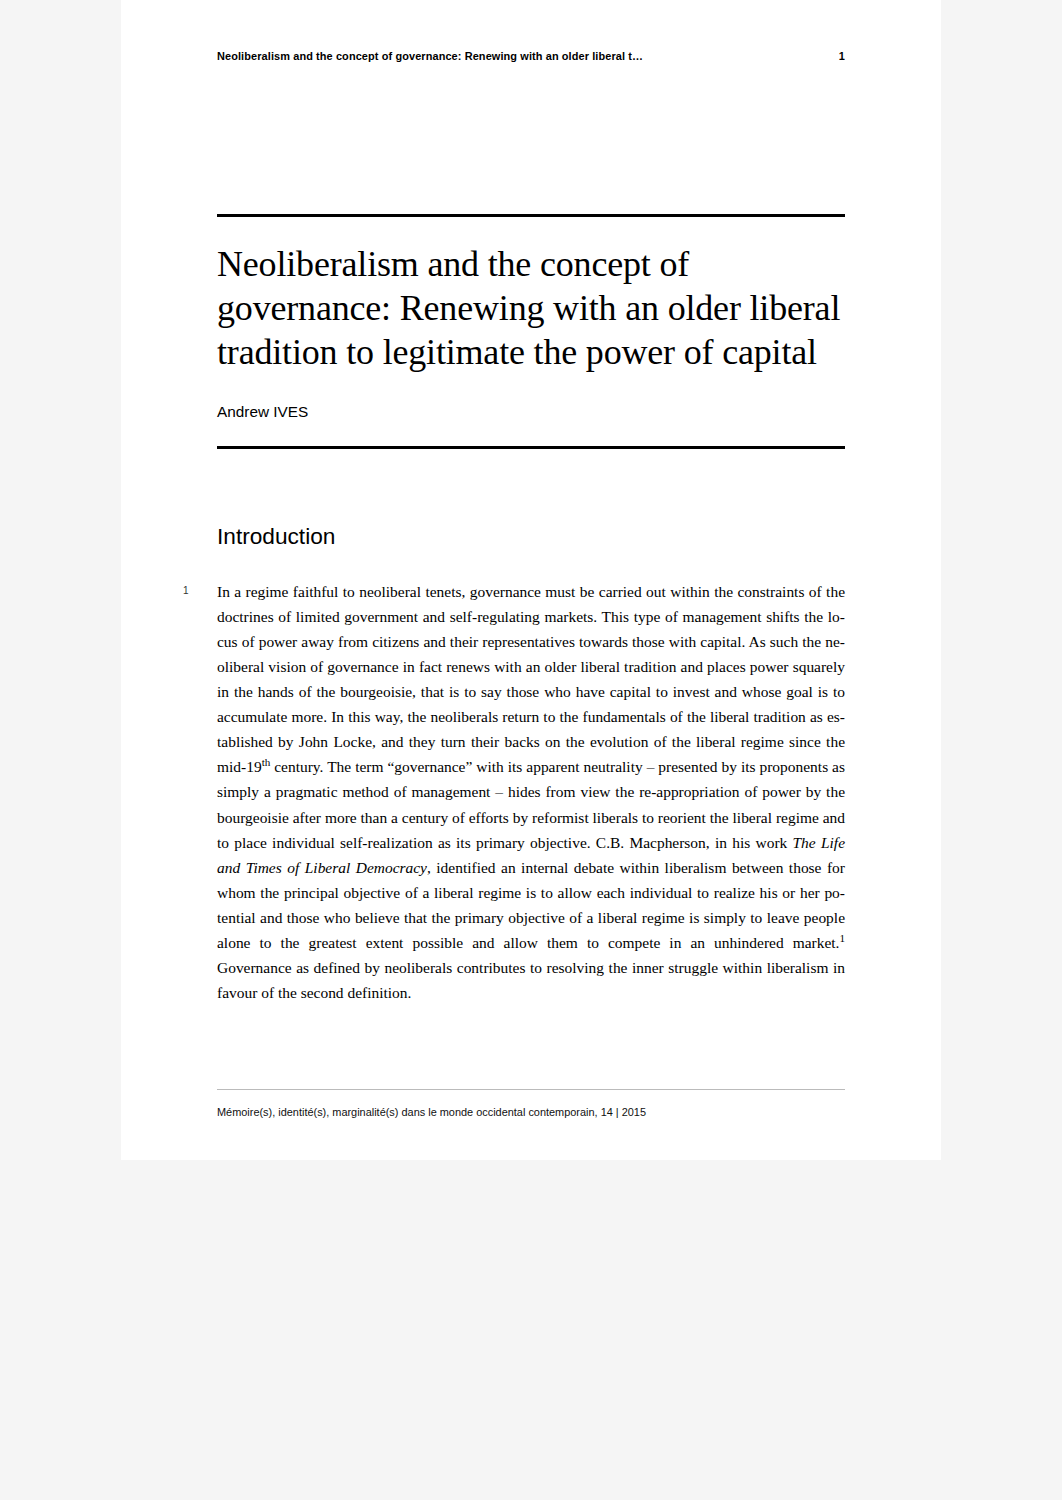Neoliberalism and the concept of governance: Renewing with an older liberal t… 1
Neoliberalism and the concept of governance: Renewing with an older liberal tradition to legitimate the power of capital
Andrew IVES
Introduction
1
In a regime faithful to neoliberal tenets, governance must be carried out within the constraints of the doctrines of limited government and self-regulating markets. This type of management shifts the locus of power away from citizens and their representatives towards those with capital. As such the neoliberal vision of governance in fact renews with an older liberal tradition and places power squarely in the hands of the bourgeoisie, that is to say those who have capital to invest and whose goal is to accumulate more. In this way, the neoliberals return to the fundamentals of the liberal tradition as established by John Locke, and they turn their backs on the evolution of the liberal regime since the mid-19th century. The term “governance” with its apparent neutrality – presented by its proponents as simply a pragmatic method of management – hides from view the re-appropriation of power by the bourgeoisie after more than a century of efforts by reformist liberals to reorient the liberal regime and to place individual self-realization as its primary objective. C.B. Macpherson, in his work The Life and Times of Liberal Democracy, identified an internal debate within liberalism between those for whom the principal objective of a liberal regime is to allow each individual to realize his or her potential and those who believe that the primary objective of a liberal regime is simply to leave people alone to the greatest extent possible and allow them to compete in an unhindered market.1 Governance as defined by neoliberals contributes to resolving the inner struggle within liberalism in favour of the second definition.
Mémoire(s), identité(s), marginalité(s) dans le monde occidental contemporain, 14 | 2015